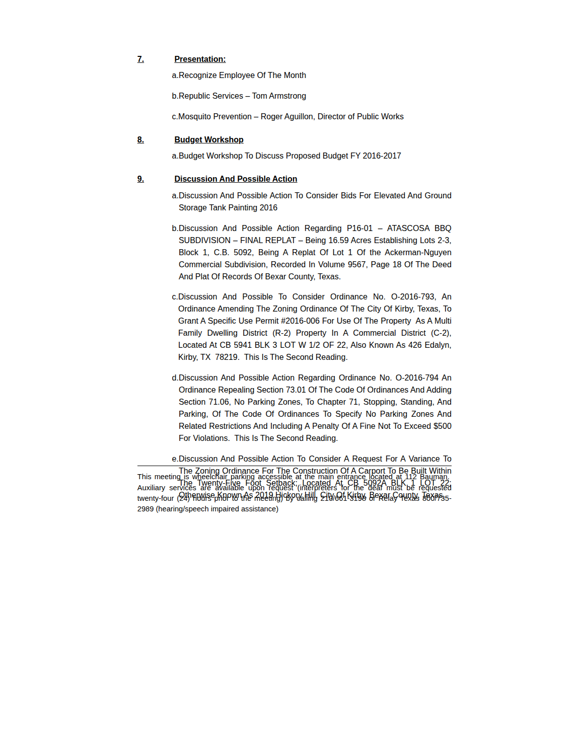7. Presentation:
a. Recognize Employee Of The Month
b. Republic Services – Tom Armstrong
c. Mosquito Prevention – Roger Aguillon, Director of Public Works
8. Budget Workshop
a. Budget Workshop To Discuss Proposed Budget FY 2016-2017
9. Discussion And Possible Action
a. Discussion And Possible Action To Consider Bids For Elevated And Ground Storage Tank Painting 2016
b. Discussion And Possible Action Regarding P16-01 – ATASCOSA BBQ SUBDIVISION – FINAL REPLAT – Being 16.59 Acres Establishing Lots 2-3, Block 1, C.B. 5092, Being A Replat Of Lot 1 Of the Ackerman-Nguyen Commercial Subdivision, Recorded In Volume 9567, Page 18 Of The Deed And Plat Of Records Of Bexar County, Texas.
c. Discussion And Possible To Consider Ordinance No. O-2016-793, An Ordinance Amending The Zoning Ordinance Of The City Of Kirby, Texas, To Grant A Specific Use Permit #2016-006 For Use Of The Property As A Multi Family Dwelling District (R-2) Property In A Commercial District (C-2), Located At CB 5941 BLK 3 LOT W 1/2 OF 22, Also Known As 426 Edalyn, Kirby, TX 78219. This Is The Second Reading.
d. Discussion And Possible Action Regarding Ordinance No. O-2016-794 An Ordinance Repealing Section 73.01 Of The Code Of Ordinances And Adding Section 71.06, No Parking Zones, To Chapter 71, Stopping, Standing, And Parking, Of The Code Of Ordinances To Specify No Parking Zones And Related Restrictions And Including A Penalty Of A Fine Not To Exceed $500 For Violations. This Is The Second Reading.
e. Discussion And Possible Action To Consider A Request For A Variance To The Zoning Ordinance For The Construction Of A Carport To Be Built Within The Twenty-Five Foot Setback; Located At CB 5092A BLK 1 LOT 22; Otherwise Known As 2019 Hickory Hill, City Of Kirby, Bexar County, Texas.
This meeting is wheelchair parking accessible at the main entrance located at 112 Bauman. Auxiliary services are available upon request (interpreters for the deaf must be requested twenty-four (24) hours prior to the meeting) by calling 210/661-3198 or Relay Texas 800/735-2989 (hearing/speech impaired assistance)